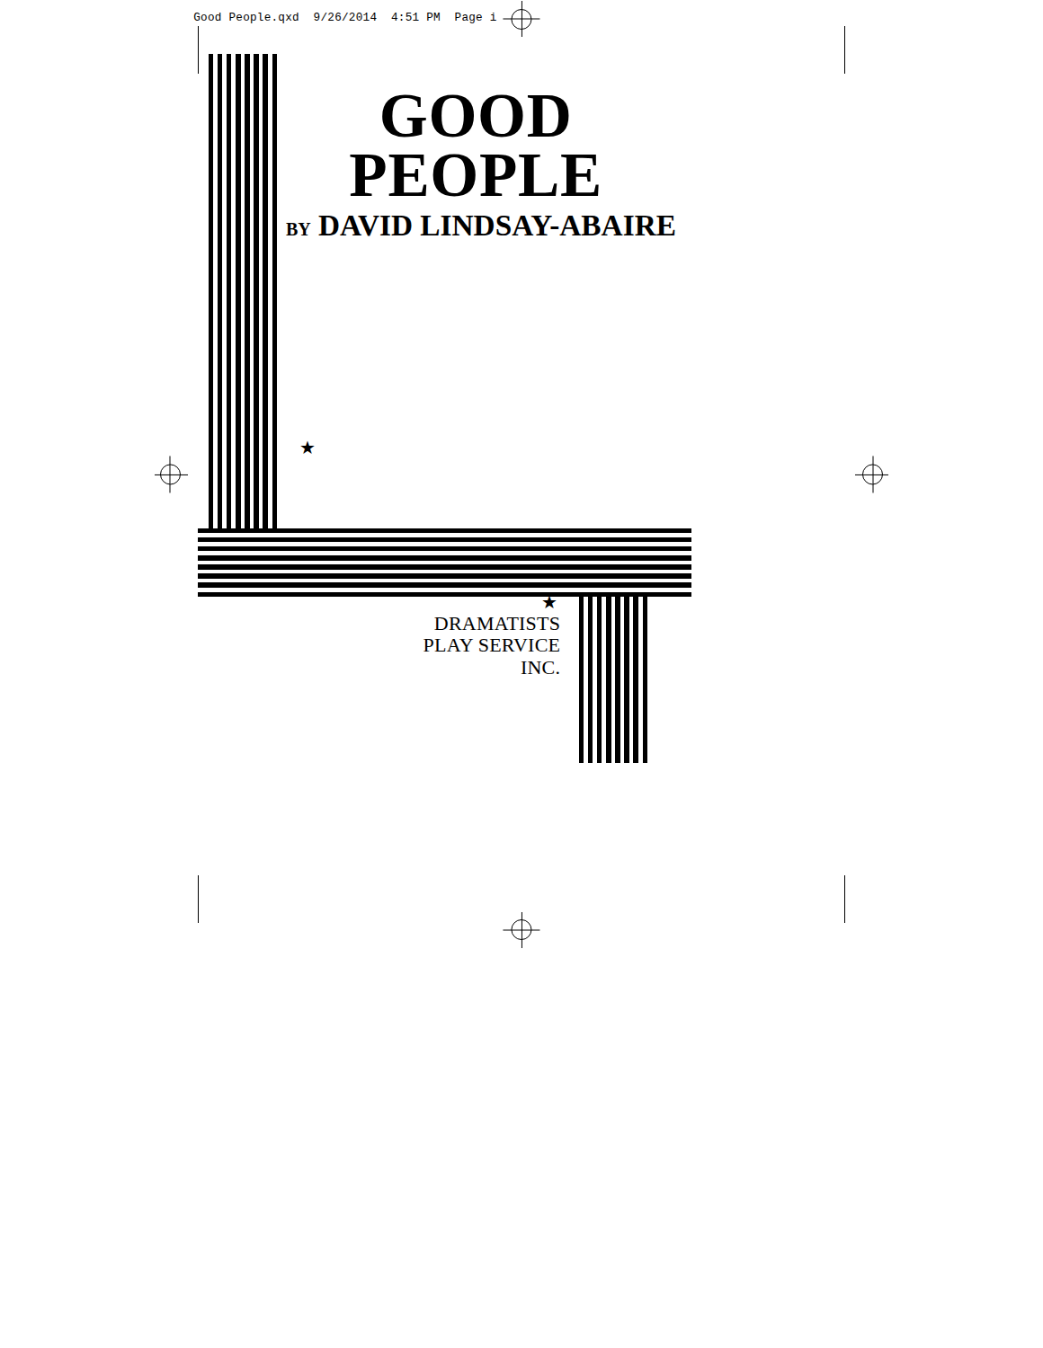Good People.qxd 9/26/2014 4:51 PM Page i
★ ★
GOOD PEOPLE
BY DAVID LINDSAY-ABAIRE
DRAMATISTS
PLAY SERVICE
INC.